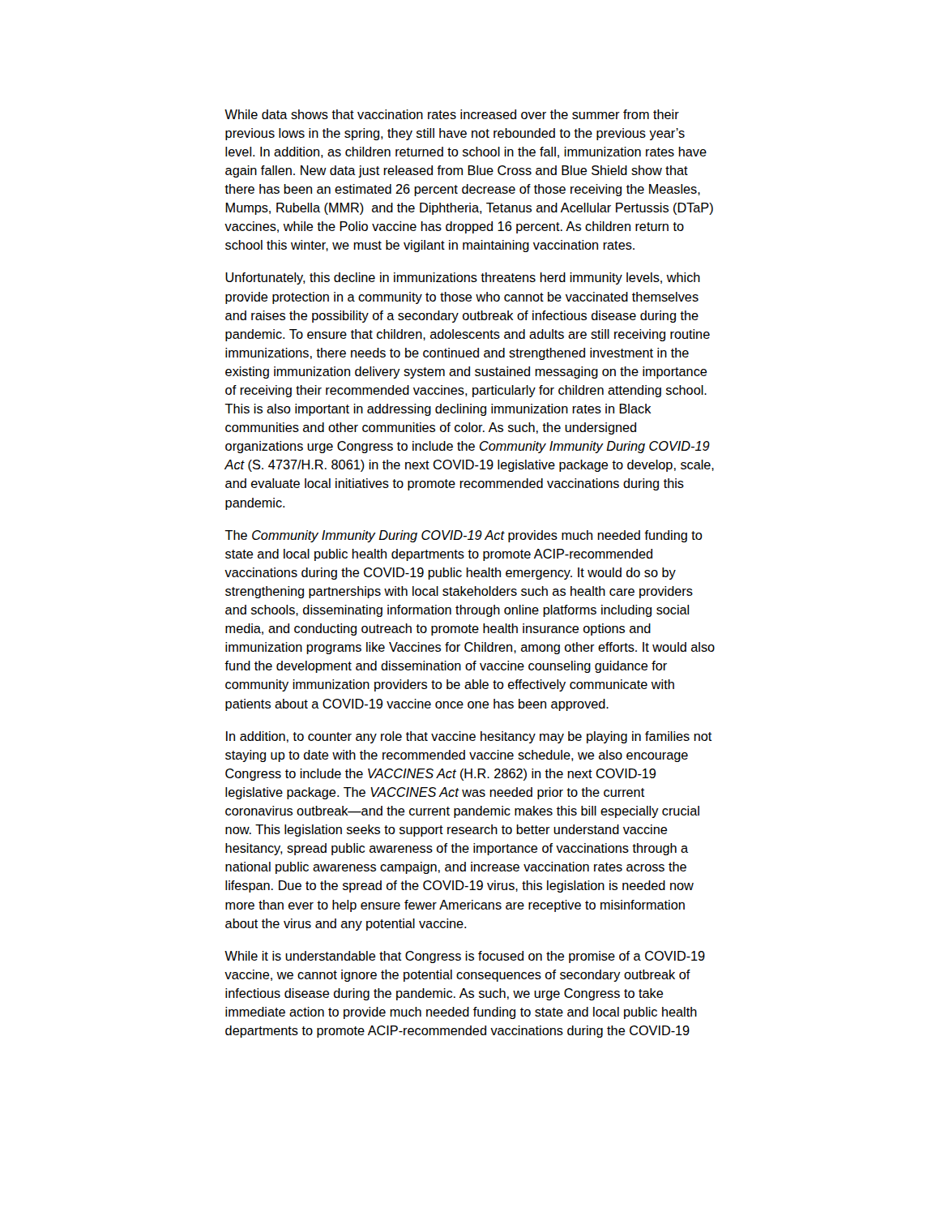While data shows that vaccination rates increased over the summer from their previous lows in the spring, they still have not rebounded to the previous year’s level. In addition, as children returned to school in the fall, immunization rates have again fallen. New data just released from Blue Cross and Blue Shield show that there has been an estimated 26 percent decrease of those receiving the Measles, Mumps, Rubella (MMR) and the Diphtheria, Tetanus and Acellular Pertussis (DTaP) vaccines, while the Polio vaccine has dropped 16 percent. As children return to school this winter, we must be vigilant in maintaining vaccination rates.
Unfortunately, this decline in immunizations threatens herd immunity levels, which provide protection in a community to those who cannot be vaccinated themselves and raises the possibility of a secondary outbreak of infectious disease during the pandemic. To ensure that children, adolescents and adults are still receiving routine immunizations, there needs to be continued and strengthened investment in the existing immunization delivery system and sustained messaging on the importance of receiving their recommended vaccines, particularly for children attending school. This is also important in addressing declining immunization rates in Black communities and other communities of color. As such, the undersigned organizations urge Congress to include the Community Immunity During COVID-19 Act (S. 4737/H.R. 8061) in the next COVID-19 legislative package to develop, scale, and evaluate local initiatives to promote recommended vaccinations during this pandemic.
The Community Immunity During COVID-19 Act provides much needed funding to state and local public health departments to promote ACIP-recommended vaccinations during the COVID-19 public health emergency. It would do so by strengthening partnerships with local stakeholders such as health care providers and schools, disseminating information through online platforms including social media, and conducting outreach to promote health insurance options and immunization programs like Vaccines for Children, among other efforts. It would also fund the development and dissemination of vaccine counseling guidance for community immunization providers to be able to effectively communicate with patients about a COVID-19 vaccine once one has been approved.
In addition, to counter any role that vaccine hesitancy may be playing in families not staying up to date with the recommended vaccine schedule, we also encourage Congress to include the VACCINES Act (H.R. 2862) in the next COVID-19 legislative package. The VACCINES Act was needed prior to the current coronavirus outbreak—and the current pandemic makes this bill especially crucial now. This legislation seeks to support research to better understand vaccine hesitancy, spread public awareness of the importance of vaccinations through a national public awareness campaign, and increase vaccination rates across the lifespan. Due to the spread of the COVID-19 virus, this legislation is needed now more than ever to help ensure fewer Americans are receptive to misinformation about the virus and any potential vaccine.
While it is understandable that Congress is focused on the promise of a COVID-19 vaccine, we cannot ignore the potential consequences of secondary outbreak of infectious disease during the pandemic. As such, we urge Congress to take immediate action to provide much needed funding to state and local public health departments to promote ACIP-recommended vaccinations during the COVID-19